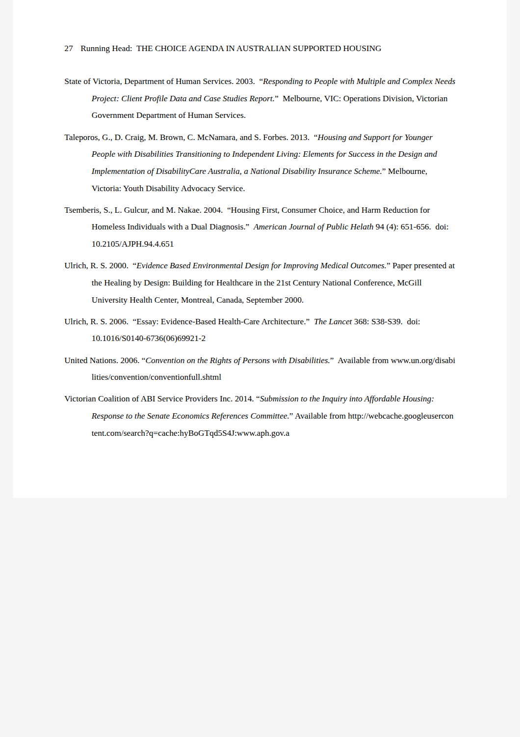27 Running Head: THE CHOICE AGENDA IN AUSTRALIAN SUPPORTED HOUSING
State of Victoria, Department of Human Services. 2003. “Responding to People with Multiple and Complex Needs Project: Client Profile Data and Case Studies Report.” Melbourne, VIC: Operations Division, Victorian Government Department of Human Services.
Taleporos, G., D. Craig, M. Brown, C. McNamara, and S. Forbes. 2013. “Housing and Support for Younger People with Disabilities Transitioning to Independent Living: Elements for Success in the Design and Implementation of DisabilityCare Australia, a National Disability Insurance Scheme.” Melbourne, Victoria: Youth Disability Advocacy Service.
Tsemberis, S., L. Gulcur, and M. Nakae. 2004. “Housing First, Consumer Choice, and Harm Reduction for Homeless Individuals with a Dual Diagnosis.” American Journal of Public Helath 94 (4): 651-656. doi: 10.2105/AJPH.94.4.651
Ulrich, R. S. 2000. “Evidence Based Environmental Design for Improving Medical Outcomes.” Paper presented at the Healing by Design: Building for Healthcare in the 21st Century National Conference, McGill University Health Center, Montreal, Canada, September 2000.
Ulrich, R. S. 2006. “Essay: Evidence-Based Health-Care Architecture.” The Lancet 368: S38-S39. doi: 10.1016/S0140-6736(06)69921-2
United Nations. 2006. “Convention on the Rights of Persons with Disabilities.” Available from www.un.org/disabilities/convention/conventionfull.shtml
Victorian Coalition of ABI Service Providers Inc. 2014. “Submission to the Inquiry into Affordable Housing: Response to the Senate Economics References Committee.” Available from http://webcache.googleusercontent.com/search?q=cache:hyBoGTqd5S4J:www.aph.gov.a